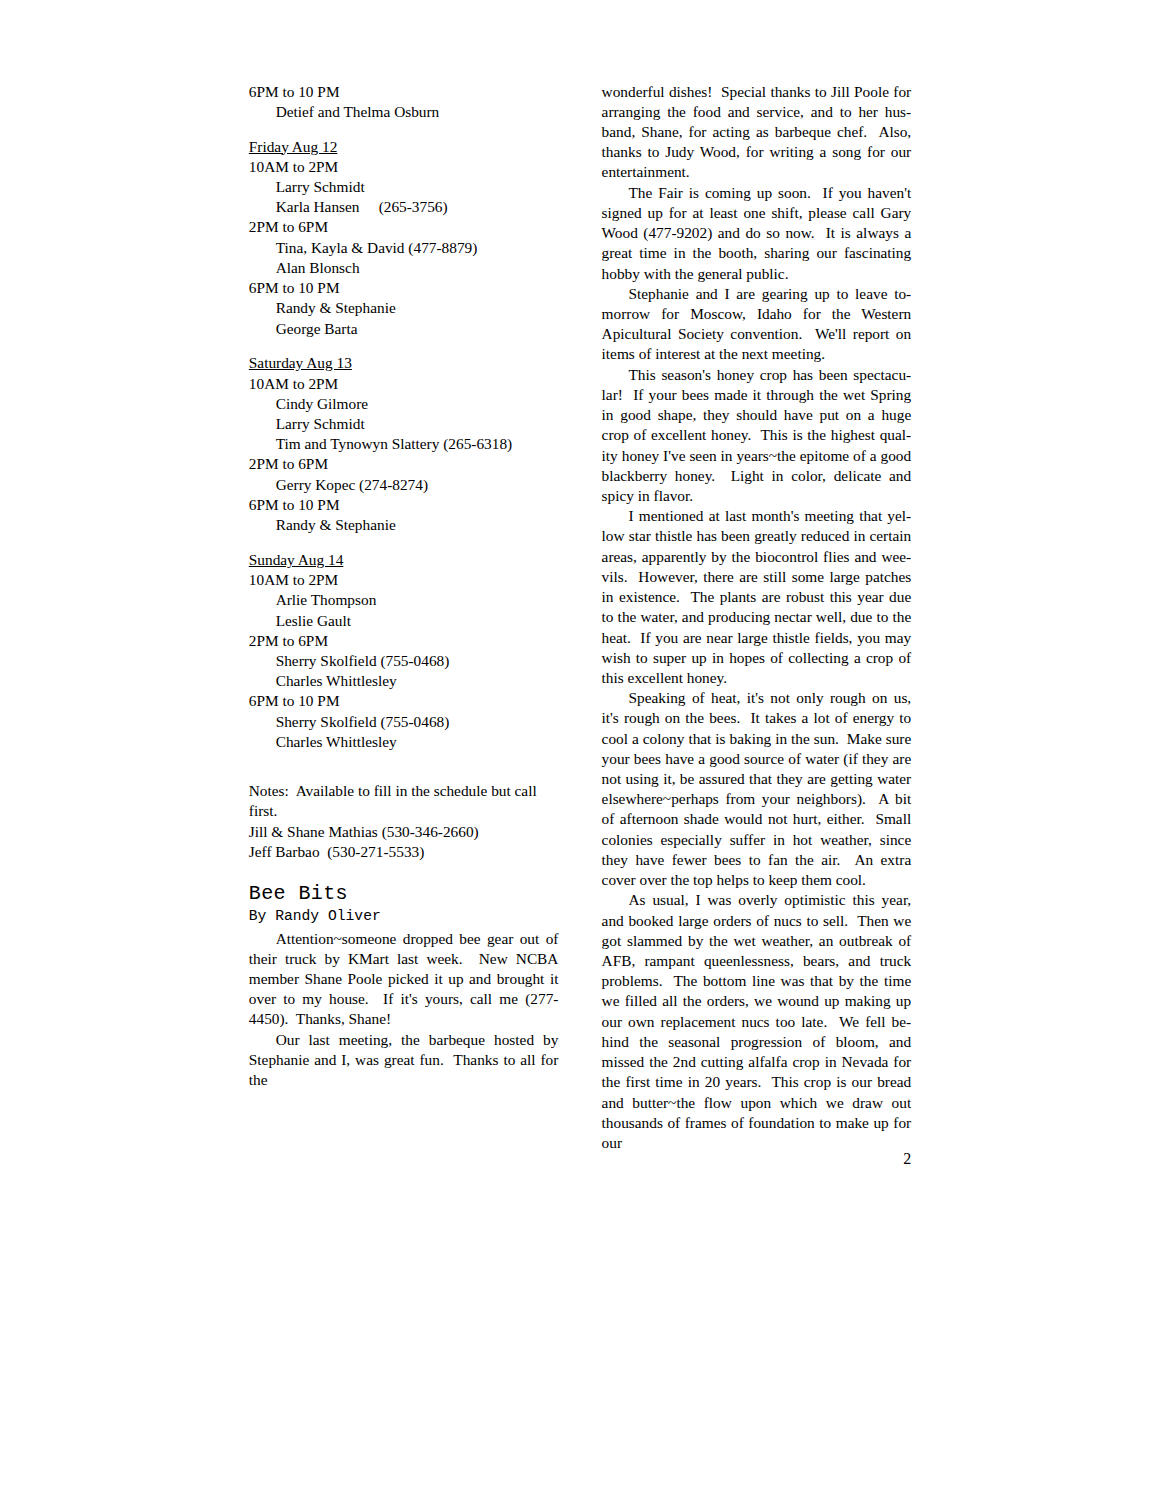6PM to 10 PM
Detief and Thelma Osburn
Friday Aug 12
10AM to 2PM
Larry Schmidt
Karla Hansen (265-3756)
2PM to 6PM
Tina, Kayla & David (477-8879)
Alan Blonsch
6PM to 10 PM
Randy & Stephanie
George Barta
Saturday Aug 13
10AM to 2PM
Cindy Gilmore
Larry Schmidt
Tim and Tynowyn Slattery (265-6318)
2PM to 6PM
Gerry Kopec (274-8274)
6PM to 10 PM
Randy & Stephanie
Sunday Aug 14
10AM to 2PM
Arlie Thompson
Leslie Gault
2PM to 6PM
Sherry Skolfield (755-0468)
Charles Whittlesley
6PM to 10 PM
Sherry Skolfield (755-0468)
Charles Whittlesley
Notes: Available to fill in the schedule but call first.
Jill & Shane Mathias (530-346-2660)
Jeff Barbao (530-271-5533)
Bee Bits
By Randy Oliver
Attention~someone dropped bee gear out of their truck by KMart last week. New NCBA member Shane Poole picked it up and brought it over to my house. If it's yours, call me (277-4450). Thanks, Shane!
Our last meeting, the barbeque hosted by Stephanie and I, was great fun. Thanks to all for the
wonderful dishes! Special thanks to Jill Poole for arranging the food and service, and to her husband, Shane, for acting as barbeque chef. Also, thanks to Judy Wood, for writing a song for our entertainment.
The Fair is coming up soon. If you haven't signed up for at least one shift, please call Gary Wood (477-9202) and do so now. It is always a great time in the booth, sharing our fascinating hobby with the general public.
Stephanie and I are gearing up to leave tomorrow for Moscow, Idaho for the Western Apicultural Society convention. We'll report on items of interest at the next meeting.
This season's honey crop has been spectacular! If your bees made it through the wet Spring in good shape, they should have put on a huge crop of excellent honey. This is the highest quality honey I've seen in years~the epitome of a good blackberry honey. Light in color, delicate and spicy in flavor.
I mentioned at last month's meeting that yellow star thistle has been greatly reduced in certain areas, apparently by the biocontrol flies and weevils. However, there are still some large patches in existence. The plants are robust this year due to the water, and producing nectar well, due to the heat. If you are near large thistle fields, you may wish to super up in hopes of collecting a crop of this excellent honey.
Speaking of heat, it's not only rough on us, it's rough on the bees. It takes a lot of energy to cool a colony that is baking in the sun. Make sure your bees have a good source of water (if they are not using it, be assured that they are getting water elsewhere~perhaps from your neighbors). A bit of afternoon shade would not hurt, either. Small colonies especially suffer in hot weather, since they have fewer bees to fan the air. An extra cover over the top helps to keep them cool.
As usual, I was overly optimistic this year, and booked large orders of nucs to sell. Then we got slammed by the wet weather, an outbreak of AFB, rampant queenlessness, bears, and truck problems. The bottom line was that by the time we filled all the orders, we wound up making up our own replacement nucs too late. We fell behind the seasonal progression of bloom, and missed the 2nd cutting alfalfa crop in Nevada for the first time in 20 years. This crop is our bread and butter~the flow upon which we draw out thousands of frames of foundation to make up for our
2